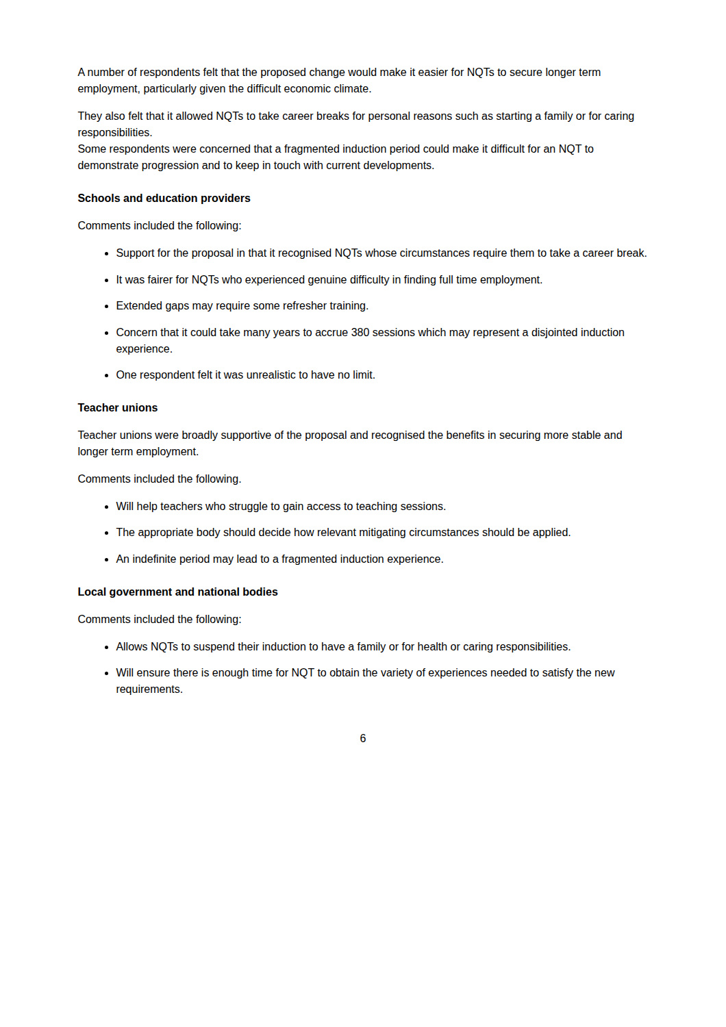A number of respondents felt that the proposed change would make it easier for NQTs to secure longer term employment, particularly given the difficult economic climate.
They also felt that it allowed NQTs to take career breaks for personal reasons such as starting a family or for caring responsibilities.
Some respondents were concerned that a fragmented induction period could make it difficult for an NQT to demonstrate progression and to keep in touch with current developments.
Schools and education providers
Comments included the following:
Support for the proposal in that it recognised NQTs whose circumstances require them to take a career break.
It was fairer for NQTs who experienced genuine difficulty in finding full time employment.
Extended gaps may require some refresher training.
Concern that it could take many years to accrue 380 sessions which may represent a disjointed induction experience.
One respondent felt it was unrealistic to have no limit.
Teacher unions
Teacher unions were broadly supportive of the proposal and recognised the benefits in securing more stable and longer term employment.
Comments included the following.
Will help teachers who struggle to gain access to teaching sessions.
The appropriate body should decide how relevant mitigating circumstances should be applied.
An indefinite period may lead to a fragmented induction experience.
Local government and national bodies
Comments included the following:
Allows NQTs to suspend their induction to have a family or for health or caring responsibilities.
Will ensure there is enough time for NQT to obtain the variety of experiences needed to satisfy the new requirements.
6